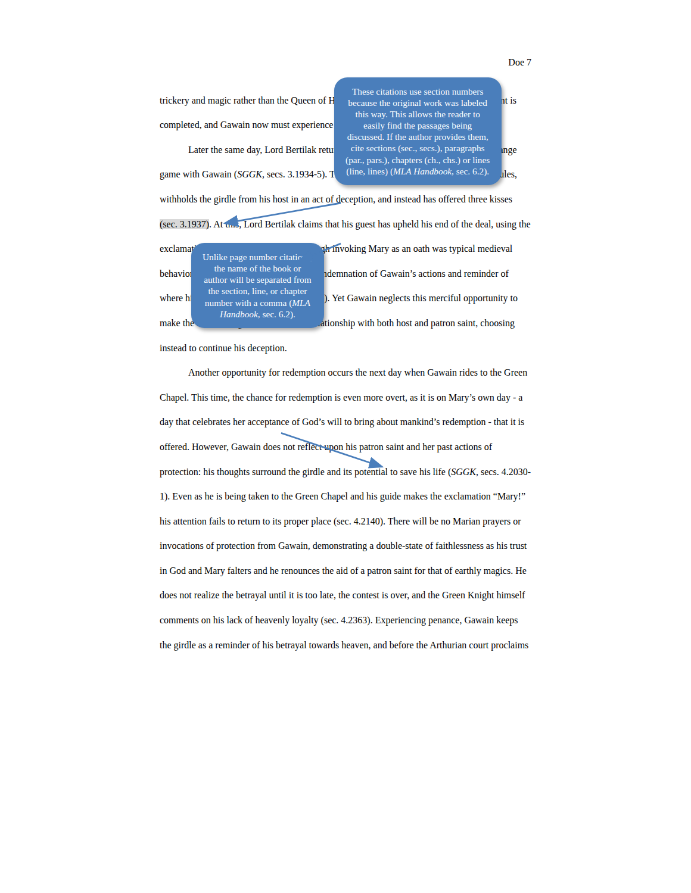Doe 7
trickery and magic rather than the Queen of Heaven, the severing of his bond with the saint is completed, and Gawain now must experience the consequences of his actions.
Later the same day, Lord Bertilak returns from the hunt and initiates the gift-exchange game with Gawain (SGGK, secs. 3.1934-5). The knight, in violation of the agreed-upon rules, withholds the girdle from his host in an act of deception, and instead has offered three kisses (sec. 3.1937). At this, Lord Bertilak claims that his guest has upheld his end of the deal, using the exclamation “Mary” (sec. 3.1942). Although invoking Mary as an oath was typical medieval behavior, in this context it also acts as a condemnation of Gawain’s actions and reminder of where his loyalties should be (Tamplin 405). Yet Gawain neglects this merciful opportunity to make the situation right and restore his relationship with both host and patron saint, choosing instead to continue his deception.
Another opportunity for redemption occurs the next day when Gawain rides to the Green Chapel. This time, the chance for redemption is even more overt, as it is on Mary’s own day - a day that celebrates her acceptance of God’s will to bring about mankind’s redemption - that it is offered. However, Gawain does not reflect upon his patron saint and her past actions of protection: his thoughts surround the girdle and its potential to save his life (SGGK, secs. 4.2030-1). Even as he is being taken to the Green Chapel and his guide makes the exclamation “Mary!” his attention fails to return to its proper place (sec. 4.2140). There will be no Marian prayers or invocations of protection from Gawain, demonstrating a double-state of faithlessness as his trust in God and Mary falters and he renounces the aid of a patron saint for that of earthly magics. He does not realize the betrayal until it is too late, the contest is over, and the Green Knight himself comments on his lack of heavenly loyalty (sec. 4.2363). Experiencing penance, Gawain keeps the girdle as a reminder of his betrayal towards heaven, and before the Arthurian court proclaims
These citations use section numbers because the original work was labeled this way. This allows the reader to easily find the passages being discussed. If the author provides them, cite sections (sec., secs.), paragraphs (par., pars.), chapters (ch., chs.) or lines (line, lines) (MLA Handbook, sec. 6.2).
Unlike page number citations, the name of the book or author will be separated from the section, line, or chapter number with a comma (MLA Handbook, sec. 6.2).